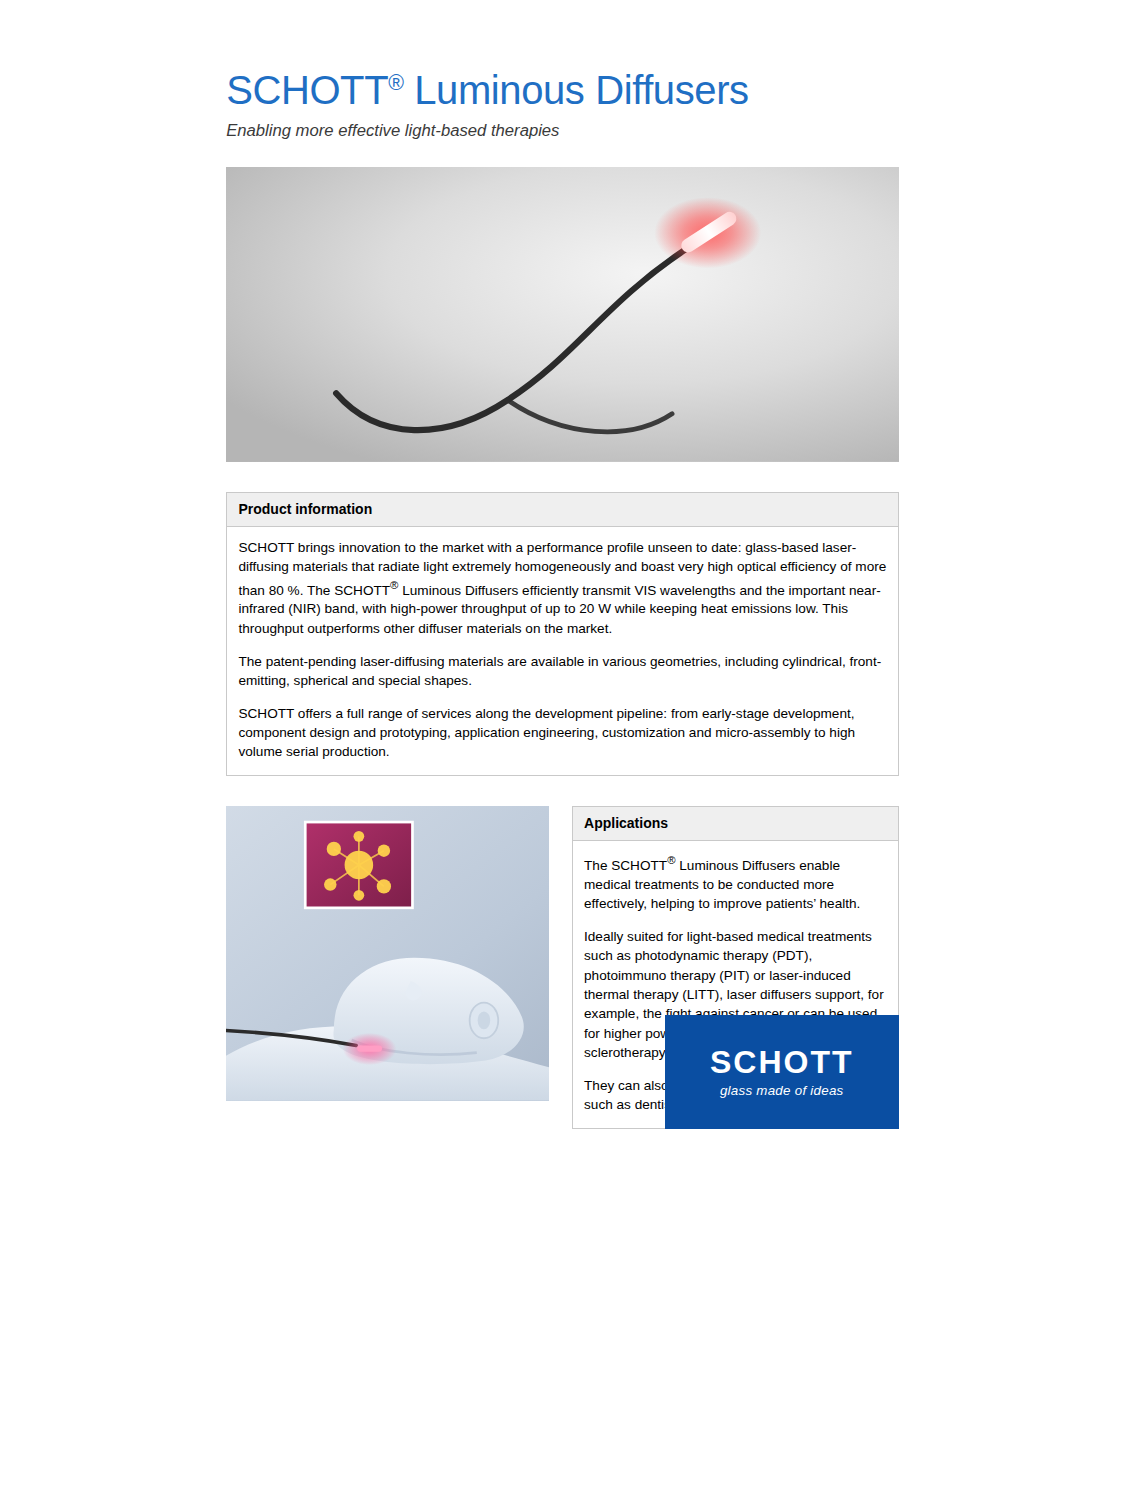SCHOTT® Luminous Diffusers
Enabling more effective light-based therapies
Product information
SCHOTT brings innovation to the market with a performance profile unseen to date: glass-based laser-diffusing materials that radiate light extremely homogeneously and boast very high optical efficiency of more than 80 %. The SCHOTT® Luminous Diffusers efficiently transmit VIS wavelengths and the important near-infrared (NIR) band, with high-power throughput of up to 20 W while keeping heat emissions low. This throughput outperforms other diffuser materials on the market.
The patent-pending laser-diffusing materials are available in various geometries, including cylindrical, front-emitting, spherical and special shapes.
SCHOTT offers a full range of services along the development pipeline: from early-stage development, component design and prototyping, application engineering, customization and micro-assembly to high volume serial production.
Applications
The SCHOTT® Luminous Diffusers enable medical treatments to be conducted more effectively, helping to improve patients’ health.
Ideally suited for light-based medical treatments such as photodynamic therapy (PDT), photoimmuno therapy (PIT) or laser-induced thermal therapy (LITT), laser diffusers support, for example, the fight against cancer or can be used for higher power applications such as vein sclerotherapy.
They can also be used in other medical fields such as dentistry or dermatology.
SCHOTT
glass made of ideas